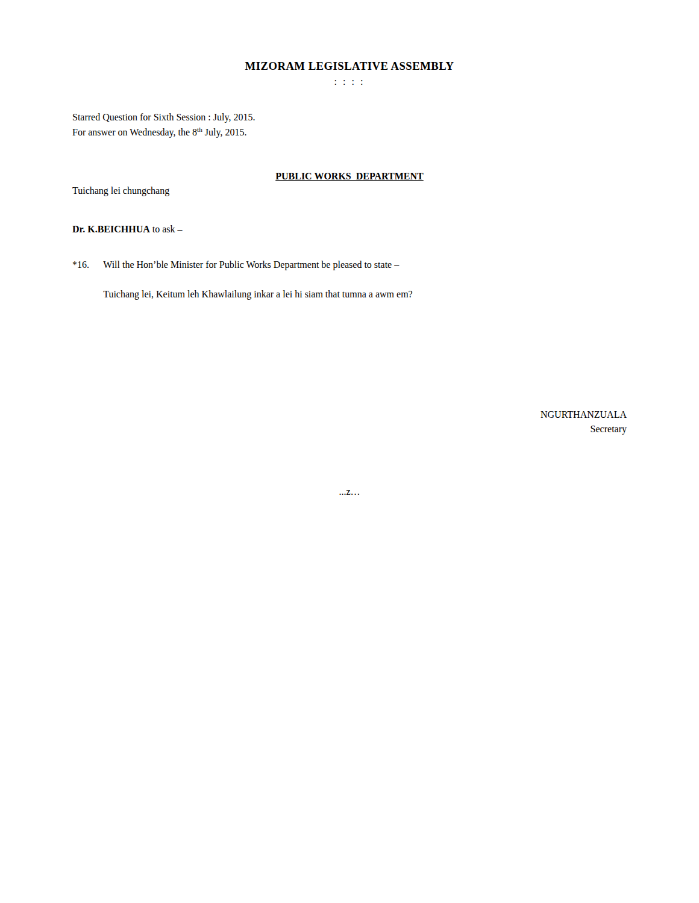MIZORAM LEGISLATIVE ASSEMBLY
: : : :
Starred Question for Sixth Session : July, 2015.
For answer on Wednesday, the 8th July, 2015.
PUBLIC WORKS DEPARTMENT
Tuichang lei chungchang
Dr. K.BEICHHUA to ask –
*16. Will the Hon’ble Minister for Public Works Department be pleased to state –
Tuichang lei, Keitum leh Khawlailung inkar a lei hi siam that tumna a awm em?
NGURTHANZUALA
Secretary
...z…